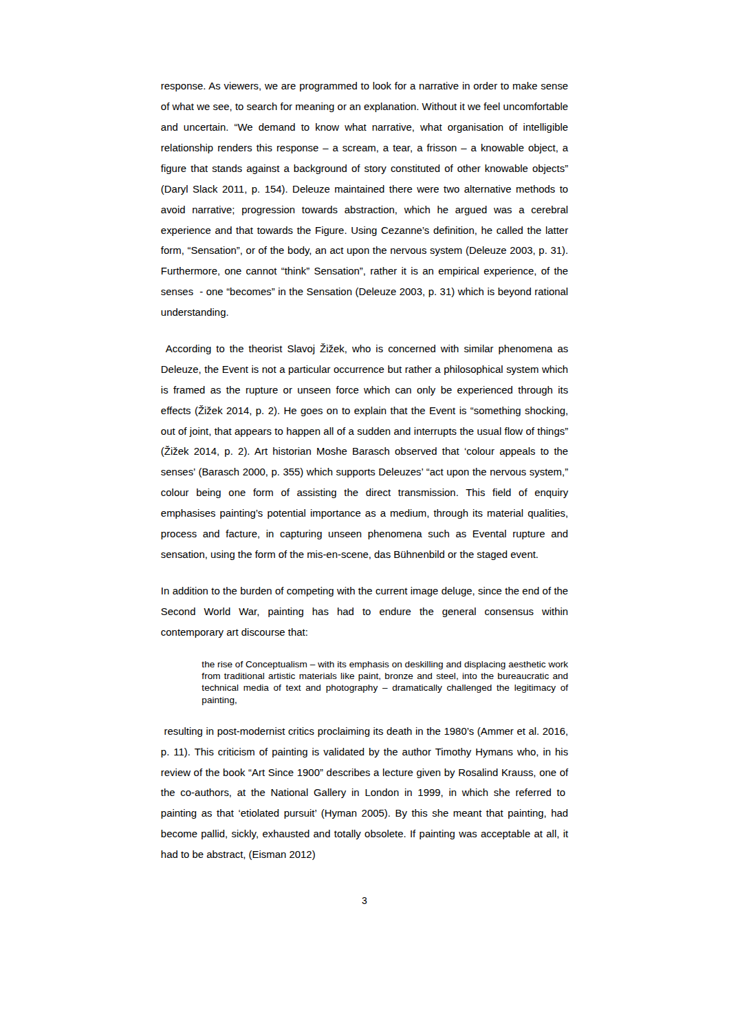response. As viewers, we are programmed to look for a narrative in order to make sense of what we see, to search for meaning or an explanation. Without it we feel uncomfortable and uncertain. “We demand to know what narrative, what organisation of intelligible relationship renders this response – a scream, a tear, a frisson – a knowable object, a figure that stands against a background of story constituted of other knowable objects” (Daryl Slack 2011, p. 154). Deleuze maintained there were two alternative methods to avoid narrative; progression towards abstraction, which he argued was a cerebral experience and that towards the Figure. Using Cezanne’s definition, he called the latter form, “Sensation”, or of the body, an act upon the nervous system (Deleuze 2003, p. 31). Furthermore, one cannot “think” Sensation”, rather it is an empirical experience, of the senses - one “becomes” in the Sensation (Deleuze 2003, p. 31) which is beyond rational understanding.
According to the theorist Slavoj Žižek, who is concerned with similar phenomena as Deleuze, the Event is not a particular occurrence but rather a philosophical system which is framed as the rupture or unseen force which can only be experienced through its effects (Žižek 2014, p. 2). He goes on to explain that the Event is “something shocking, out of joint, that appears to happen all of a sudden and interrupts the usual flow of things” (Žižek 2014, p. 2). Art historian Moshe Barasch observed that ‘colour appeals to the senses’ (Barasch 2000, p. 355) which supports Deleuzes’ “act upon the nervous system,” colour being one form of assisting the direct transmission. This field of enquiry emphasises painting’s potential importance as a medium, through its material qualities, process and facture, in capturing unseen phenomena such as Evental rupture and sensation, using the form of the mis-en-scene, das Bühnenbild or the staged event.
In addition to the burden of competing with the current image deluge, since the end of the Second World War, painting has had to endure the general consensus within contemporary art discourse that:
the rise of Conceptualism – with its emphasis on deskilling and displacing aesthetic work from traditional artistic materials like paint, bronze and steel, into the bureaucratic and technical media of text and photography – dramatically challenged the legitimacy of painting,
resulting in post-modernist critics proclaiming its death in the 1980’s (Ammer et al. 2016, p. 11). This criticism of painting is validated by the author Timothy Hymans who, in his review of the book “Art Since 1900” describes a lecture given by Rosalind Krauss, one of the co-authors, at the National Gallery in London in 1999, in which she referred to painting as that ‘etiolated pursuit’ (Hyman 2005). By this she meant that painting, had become pallid, sickly, exhausted and totally obsolete. If painting was acceptable at all, it had to be abstract, (Eisman 2012)
3